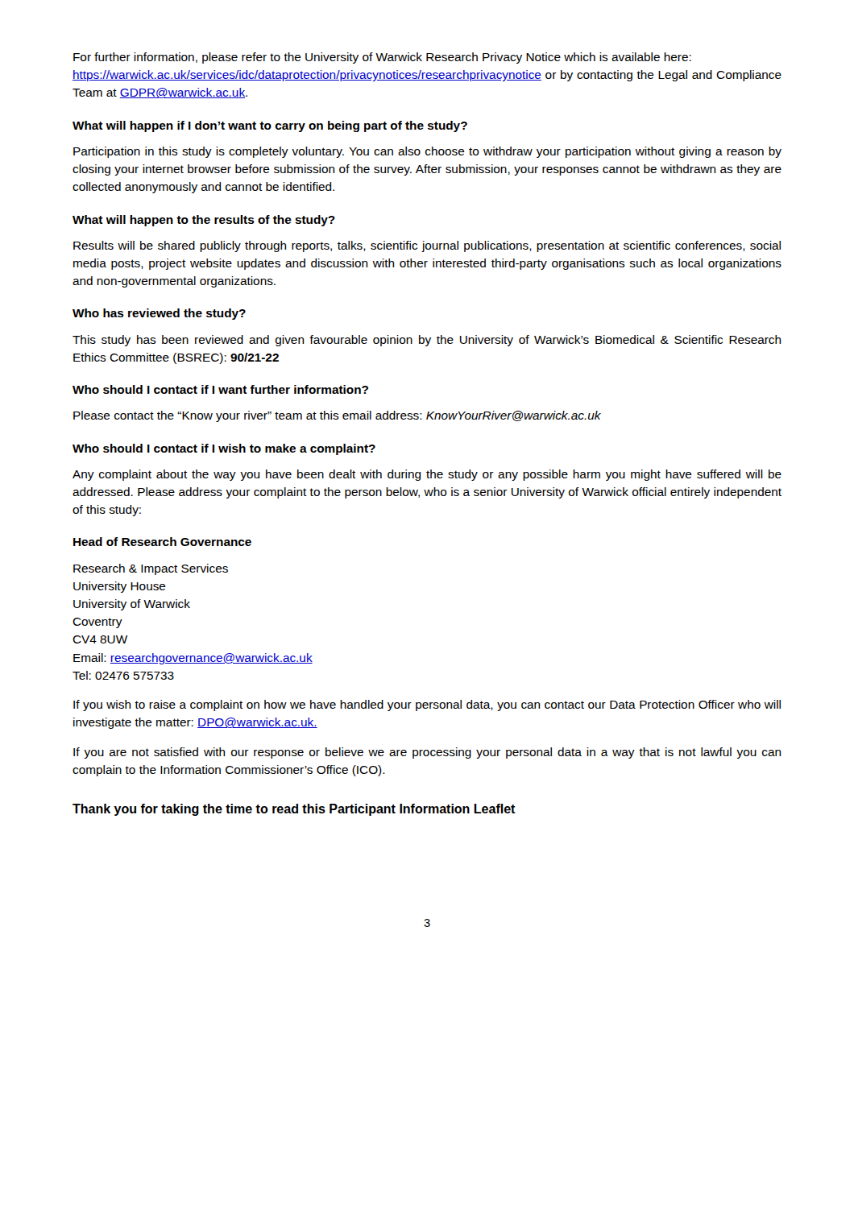For further information, please refer to the University of Warwick Research Privacy Notice which is available here:
https://warwick.ac.uk/services/idc/dataprotection/privacynotices/researchprivacynotice or by contacting the Legal and Compliance Team at GDPR@warwick.ac.uk.
What will happen if I don’t want to carry on being part of the study?
Participation in this study is completely voluntary. You can also choose to withdraw your participation without giving a reason by closing your internet browser before submission of the survey. After submission, your responses cannot be withdrawn as they are collected anonymously and cannot be identified.
What will happen to the results of the study?
Results will be shared publicly through reports, talks, scientific journal publications, presentation at scientific conferences, social media posts, project website updates and discussion with other interested third-party organisations such as local organizations and non-governmental organizations.
Who has reviewed the study?
This study has been reviewed and given favourable opinion by the University of Warwick’s Biomedical & Scientific Research Ethics Committee (BSREC): 90/21-22
Who should I contact if I want further information?
Please contact the “Know your river” team at this email address: KnowYourRiver@warwick.ac.uk
Who should I contact if I wish to make a complaint?
Any complaint about the way you have been dealt with during the study or any possible harm you might have suffered will be addressed. Please address your complaint to the person below, who is a senior University of Warwick official entirely independent of this study:
Head of Research Governance
Research & Impact Services
University House
University of Warwick
Coventry
CV4 8UW
Email: researchgovernance@warwick.ac.uk
Tel: 02476 575733
If you wish to raise a complaint on how we have handled your personal data, you can contact our Data Protection Officer who will investigate the matter: DPO@warwick.ac.uk.
If you are not satisfied with our response or believe we are processing your personal data in a way that is not lawful you can complain to the Information Commissioner’s Office (ICO).
Thank you for taking the time to read this Participant Information Leaflet
3